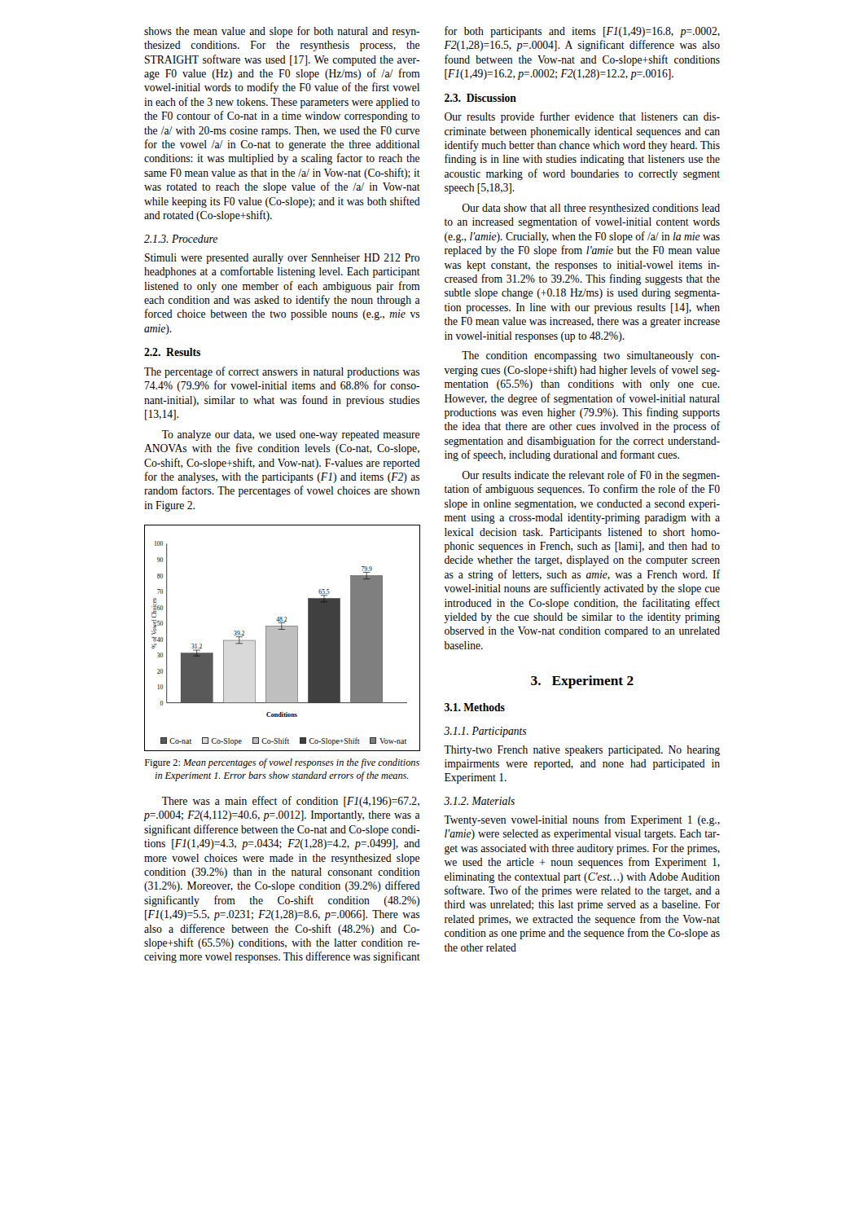shows the mean value and slope for both natural and resynthesized conditions. For the resynthesis process, the STRAIGHT software was used [17]. We computed the average F0 value (Hz) and the F0 slope (Hz/ms) of /a/ from vowel-initial words to modify the F0 value of the first vowel in each of the 3 new tokens. These parameters were applied to the F0 contour of Co-nat in a time window corresponding to the /a/ with 20-ms cosine ramps. Then, we used the F0 curve for the vowel /a/ in Co-nat to generate the three additional conditions: it was multiplied by a scaling factor to reach the same F0 mean value as that in the /a/ in Vow-nat (Co-shift); it was rotated to reach the slope value of the /a/ in Vow-nat while keeping its F0 value (Co-slope); and it was both shifted and rotated (Co-slope+shift).
2.1.3. Procedure
Stimuli were presented aurally over Sennheiser HD 212 Pro headphones at a comfortable listening level. Each participant listened to only one member of each ambiguous pair from each condition and was asked to identify the noun through a forced choice between the two possible nouns (e.g., mie vs amie).
2.2. Results
The percentage of correct answers in natural productions was 74.4% (79.9% for vowel-initial items and 68.8% for consonant-initial), similar to what was found in previous studies [13,14].
To analyze our data, we used one-way repeated measure ANOVAs with the five condition levels (Co-nat, Co-slope, Co-shift, Co-slope+shift, and Vow-nat). F-values are reported for the analyses, with the participants (F1) and items (F2) as random factors. The percentages of vowel choices are shown in Figure 2.
100 90 80 70 60 50 40 30 20 10 0 % of Vowel Choices 31.2 39.2 48.2 65.5 79.9 Conditions
Co-nat Co-Slope Co-Shift Co-Slope+Shift Vow-nat
Figure 2: Mean percentages of vowel responses in the five conditions in Experiment 1. Error bars show standard errors of the means.
There was a main effect of condition [F1(4,196)=67.2, p=.0004; F2(4,112)=40.6, p=.0012]. Importantly, there was a significant difference between the Co-nat and Co-slope conditions [F1(1,49)=4.3, p=.0434; F2(1,28)=4.2, p=.0499], and more vowel choices were made in the resynthesized slope condition (39.2%) than in the natural consonant condition (31.2%). Moreover, the Co-slope condition (39.2%) differed significantly from the Co-shift condition (48.2%) [F1(1,49)=5.5, p=.0231; F2(1,28)=8.6, p=.0066]. There was also a difference between the Co-shift (48.2%) and Co-slope+shift (65.5%) conditions, with the latter condition receiving more vowel responses. This difference was significant for both participants and items [F1(1,49)=16.8, p=.0002, F2(1,28)=16.5, p=.0004]. A significant difference was also found between the Vow-nat and Co-slope+shift conditions [F1(1,49)=16.2, p=.0002; F2(1,28)=12.2, p=.0016].
2.3. Discussion
Our results provide further evidence that listeners can discriminate between phonemically identical sequences and can identify much better than chance which word they heard. This finding is in line with studies indicating that listeners use the acoustic marking of word boundaries to correctly segment speech [5,18,3].
Our data show that all three resynthesized conditions lead to an increased segmentation of vowel-initial content words (e.g., l'amie). Crucially, when the F0 slope of /a/ in la mie was replaced by the F0 slope from l'amie but the F0 mean value was kept constant, the responses to initial-vowel items increased from 31.2% to 39.2%. This finding suggests that the subtle slope change (+0.18 Hz/ms) is used during segmentation processes. In line with our previous results [14], when the F0 mean value was increased, there was a greater increase in vowel-initial responses (up to 48.2%).
The condition encompassing two simultaneously converging cues (Co-slope+shift) had higher levels of vowel segmentation (65.5%) than conditions with only one cue. However, the degree of segmentation of vowel-initial natural productions was even higher (79.9%). This finding supports the idea that there are other cues involved in the process of segmentation and disambiguation for the correct understanding of speech, including durational and formant cues.
Our results indicate the relevant role of F0 in the segmentation of ambiguous sequences. To confirm the role of the F0 slope in online segmentation, we conducted a second experiment using a cross-modal identity-priming paradigm with a lexical decision task. Participants listened to short homophonic sequences in French, such as [lami], and then had to decide whether the target, displayed on the computer screen as a string of letters, such as amie, was a French word. If vowel-initial nouns are sufficiently activated by the slope cue introduced in the Co-slope condition, the facilitating effect yielded by the cue should be similar to the identity priming observed in the Vow-nat condition compared to an unrelated baseline.
3. Experiment 2
3.1. Methods
3.1.1. Participants
Thirty-two French native speakers participated. No hearing impairments were reported, and none had participated in Experiment 1.
3.1.2. Materials
Twenty-seven vowel-initial nouns from Experiment 1 (e.g., l'amie) were selected as experimental visual targets. Each target was associated with three auditory primes. For the primes, we used the article + noun sequences from Experiment 1, eliminating the contextual part (C'est…) with Adobe Audition software. Two of the primes were related to the target, and a third was unrelated; this last prime served as a baseline. For related primes, we extracted the sequence from the Vow-nat condition as one prime and the sequence from the Co-slope as the other related